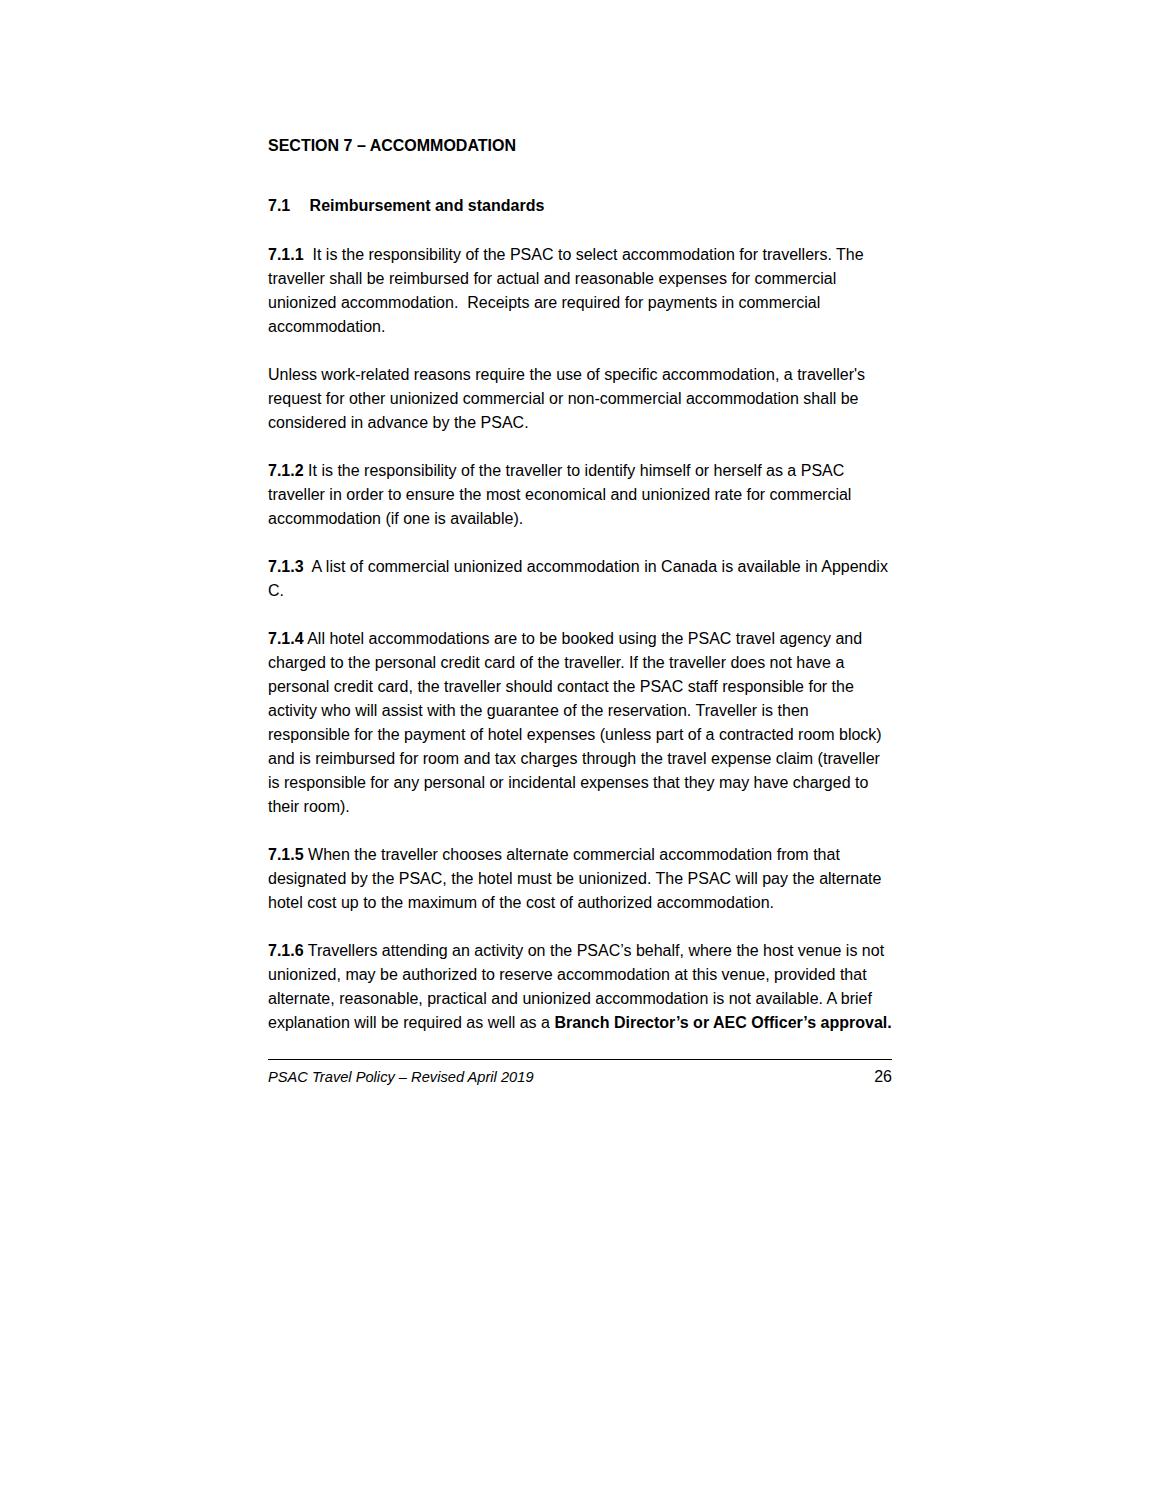SECTION 7 – ACCOMMODATION
7.1 Reimbursement and standards
7.1.1 It is the responsibility of the PSAC to select accommodation for travellers. The traveller shall be reimbursed for actual and reasonable expenses for commercial unionized accommodation. Receipts are required for payments in commercial accommodation.
Unless work-related reasons require the use of specific accommodation, a traveller's request for other unionized commercial or non-commercial accommodation shall be considered in advance by the PSAC.
7.1.2 It is the responsibility of the traveller to identify himself or herself as a PSAC traveller in order to ensure the most economical and unionized rate for commercial accommodation (if one is available).
7.1.3 A list of commercial unionized accommodation in Canada is available in Appendix C.
7.1.4 All hotel accommodations are to be booked using the PSAC travel agency and charged to the personal credit card of the traveller. If the traveller does not have a personal credit card, the traveller should contact the PSAC staff responsible for the activity who will assist with the guarantee of the reservation. Traveller is then responsible for the payment of hotel expenses (unless part of a contracted room block) and is reimbursed for room and tax charges through the travel expense claim (traveller is responsible for any personal or incidental expenses that they may have charged to their room).
7.1.5 When the traveller chooses alternate commercial accommodation from that designated by the PSAC, the hotel must be unionized. The PSAC will pay the alternate hotel cost up to the maximum of the cost of authorized accommodation.
7.1.6 Travellers attending an activity on the PSAC’s behalf, where the host venue is not unionized, may be authorized to reserve accommodation at this venue, provided that alternate, reasonable, practical and unionized accommodation is not available. A brief explanation will be required as well as a Branch Director’s or AEC Officer’s approval.
PSAC Travel Policy – Revised April 2019 26